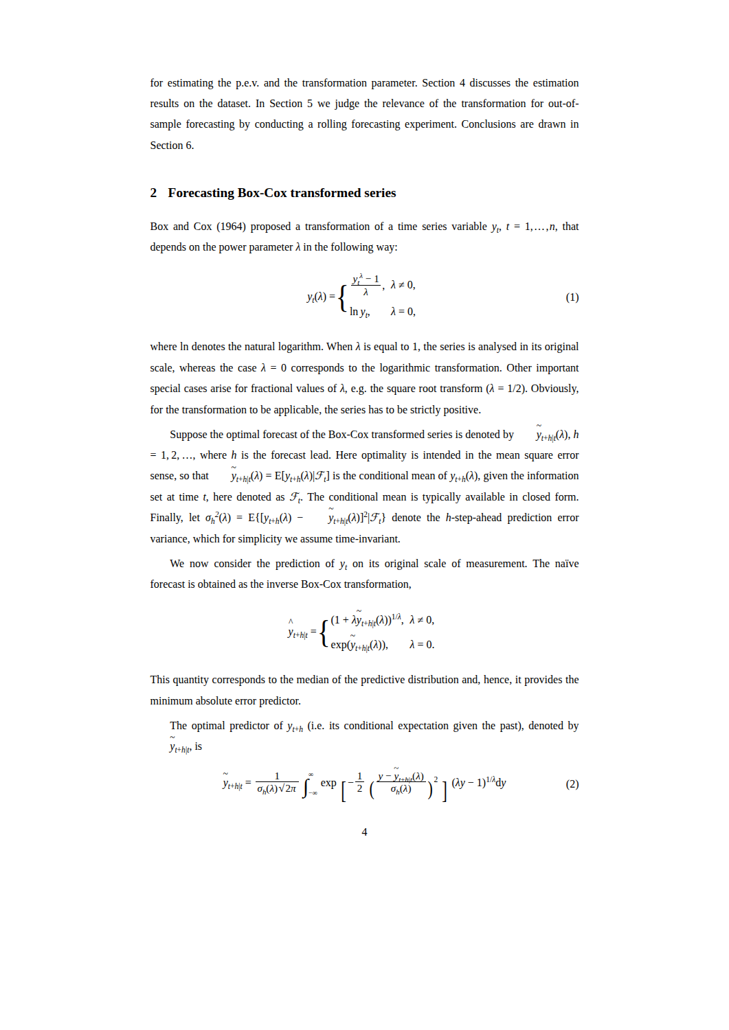for estimating the p.e.v. and the transformation parameter. Section 4 discusses the estimation results on the dataset. In Section 5 we judge the relevance of the transformation for out-of-sample forecasting by conducting a rolling forecasting experiment. Conclusions are drawn in Section 6.
2 Forecasting Box-Cox transformed series
Box and Cox (1964) proposed a transformation of a time series variable yt, t = 1, … , n, that depends on the power parameter λ in the following way:
yt(λ) = {
| y t λ − 1 λ , | λ ≠ 0, |
| ln y t , | λ = 0, |
(1)
where ln denotes the natural logarithm. When λ is equal to 1, the series is analysed in its original scale, whereas the case λ = 0 corresponds to the logarithmic transformation. Other important special cases arise for fractional values of λ, e.g. the square root transform (λ = 1/2). Obviously, for the transformation to be applicable, the series has to be strictly positive.
Suppose the optimal forecast of the Box-Cox transformed series is denoted by ~yt+h|t(λ), h = 1, 2, …, where h is the forecast lead. Here optimality is intended in the mean square error sense, so that ~yt+h|t(λ) = E[yt+h(λ)|ℱt] is the conditional mean of yt+h(λ), given the information set at time t, here denoted as ℱt. The conditional mean is typically available in closed form. Finally, let σh2(λ) = E{[yt+h(λ) − ~yt+h|t(λ)]2|ℱt} denote the h-step-ahead prediction error variance, which for simplicity we assume time-invariant.
We now consider the prediction of yt on its original scale of measurement. The naïve forecast is obtained as the inverse Box-Cox transformation,
^yt+h|t = {
| (1 + λ ~ y t + h / t ( λ )) 1/ λ , | λ ≠ 0, |
| exp ( ~ y t + h / t ( λ )), | λ = 0. |
This quantity corresponds to the median of the predictive distribution and, hence, it provides the minimum absolute error predictor.
The optimal predictor of yt+h (i.e. its conditional expectation given the past), denoted by ~yt+h|t, is
~yt+h|t = 1 σh(λ)√2π ∫∞−∞ exp [−12 (y − ~yt+h|t(λ) σh(λ))2 ] (λy − 1)1/λdy (2)
4